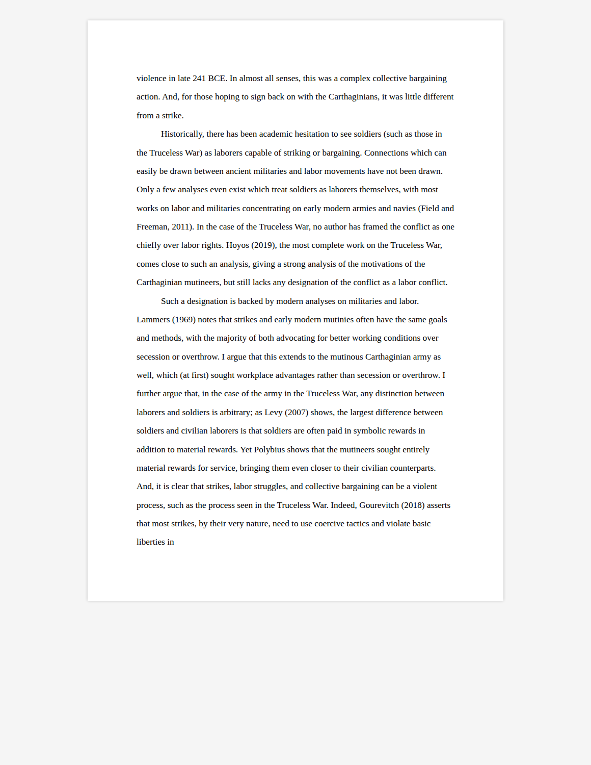violence in late 241 BCE. In almost all senses, this was a complex collective bargaining action. And, for those hoping to sign back on with the Carthaginians, it was little different from a strike.
Historically, there has been academic hesitation to see soldiers (such as those in the Truceless War) as laborers capable of striking or bargaining. Connections which can easily be drawn between ancient militaries and labor movements have not been drawn. Only a few analyses even exist which treat soldiers as laborers themselves, with most works on labor and militaries concentrating on early modern armies and navies (Field and Freeman, 2011). In the case of the Truceless War, no author has framed the conflict as one chiefly over labor rights. Hoyos (2019), the most complete work on the Truceless War, comes close to such an analysis, giving a strong analysis of the motivations of the Carthaginian mutineers, but still lacks any designation of the conflict as a labor conflict.
Such a designation is backed by modern analyses on militaries and labor. Lammers (1969) notes that strikes and early modern mutinies often have the same goals and methods, with the majority of both advocating for better working conditions over secession or overthrow. I argue that this extends to the mutinous Carthaginian army as well, which (at first) sought workplace advantages rather than secession or overthrow. I further argue that, in the case of the army in the Truceless War, any distinction between laborers and soldiers is arbitrary; as Levy (2007) shows, the largest difference between soldiers and civilian laborers is that soldiers are often paid in symbolic rewards in addition to material rewards. Yet Polybius shows that the mutineers sought entirely material rewards for service, bringing them even closer to their civilian counterparts. And, it is clear that strikes, labor struggles, and collective bargaining can be a violent process, such as the process seen in the Truceless War. Indeed, Gourevitch (2018) asserts that most strikes, by their very nature, need to use coercive tactics and violate basic liberties in